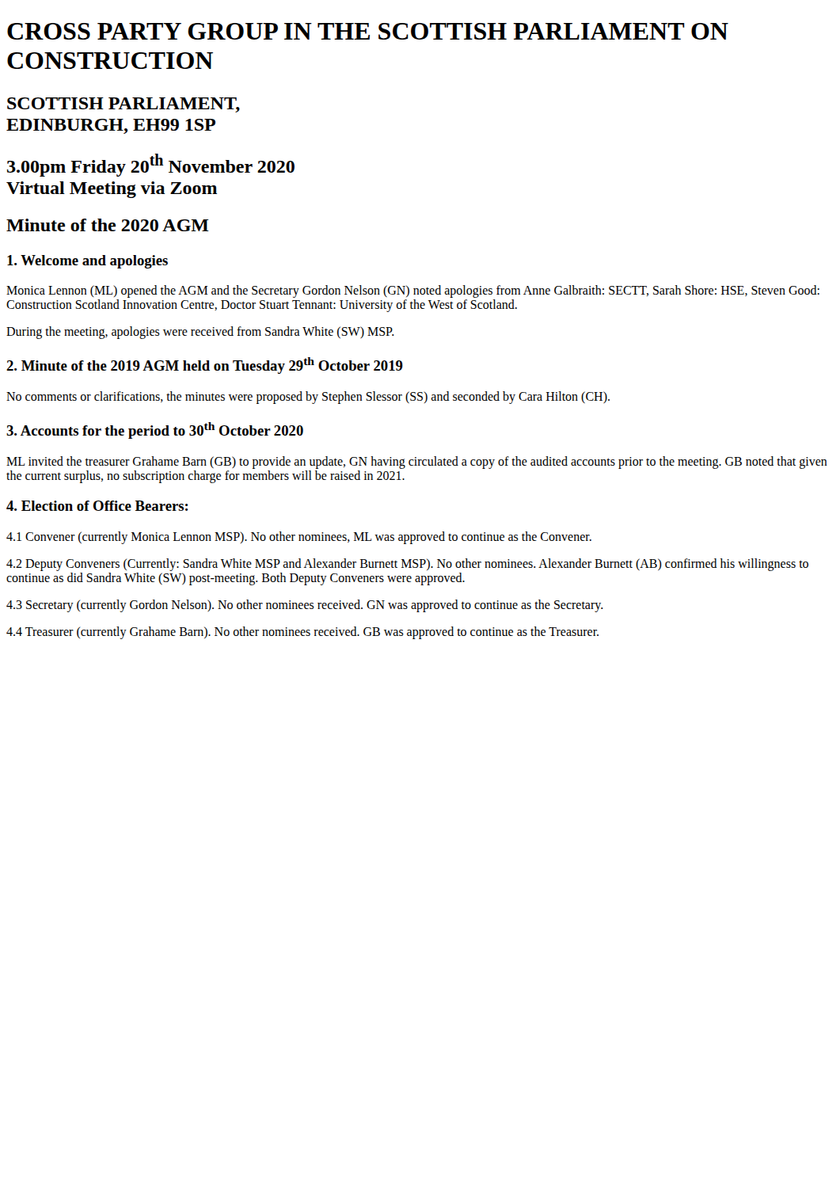CROSS PARTY GROUP IN THE SCOTTISH PARLIAMENT ON CONSTRUCTION
SCOTTISH PARLIAMENT,
EDINBURGH, EH99 1SP
3.00pm Friday 20th November 2020
Virtual Meeting via Zoom
Minute of the 2020 AGM
1. Welcome and apologies
Monica Lennon (ML) opened the AGM and the Secretary Gordon Nelson (GN) noted apologies from Anne Galbraith: SECTT, Sarah Shore: HSE, Steven Good: Construction Scotland Innovation Centre, Doctor Stuart Tennant: University of the West of Scotland.
During the meeting, apologies were received from Sandra White (SW) MSP.
2. Minute of the 2019 AGM held on Tuesday 29th October 2019
No comments or clarifications, the minutes were proposed by Stephen Slessor (SS) and seconded by Cara Hilton (CH).
3. Accounts for the period to 30th October 2020
ML invited the treasurer Grahame Barn (GB) to provide an update, GN having circulated a copy of the audited accounts prior to the meeting. GB noted that given the current surplus, no subscription charge for members will be raised in 2021.
4. Election of Office Bearers:
4.1 Convener (currently Monica Lennon MSP). No other nominees, ML was approved to continue as the Convener.
4.2 Deputy Conveners (Currently: Sandra White MSP and Alexander Burnett MSP). No other nominees. Alexander Burnett (AB) confirmed his willingness to continue as did Sandra White (SW) post-meeting. Both Deputy Conveners were approved.
4.3 Secretary (currently Gordon Nelson). No other nominees received. GN was approved to continue as the Secretary.
4.4 Treasurer (currently Grahame Barn). No other nominees received. GB was approved to continue as the Treasurer.